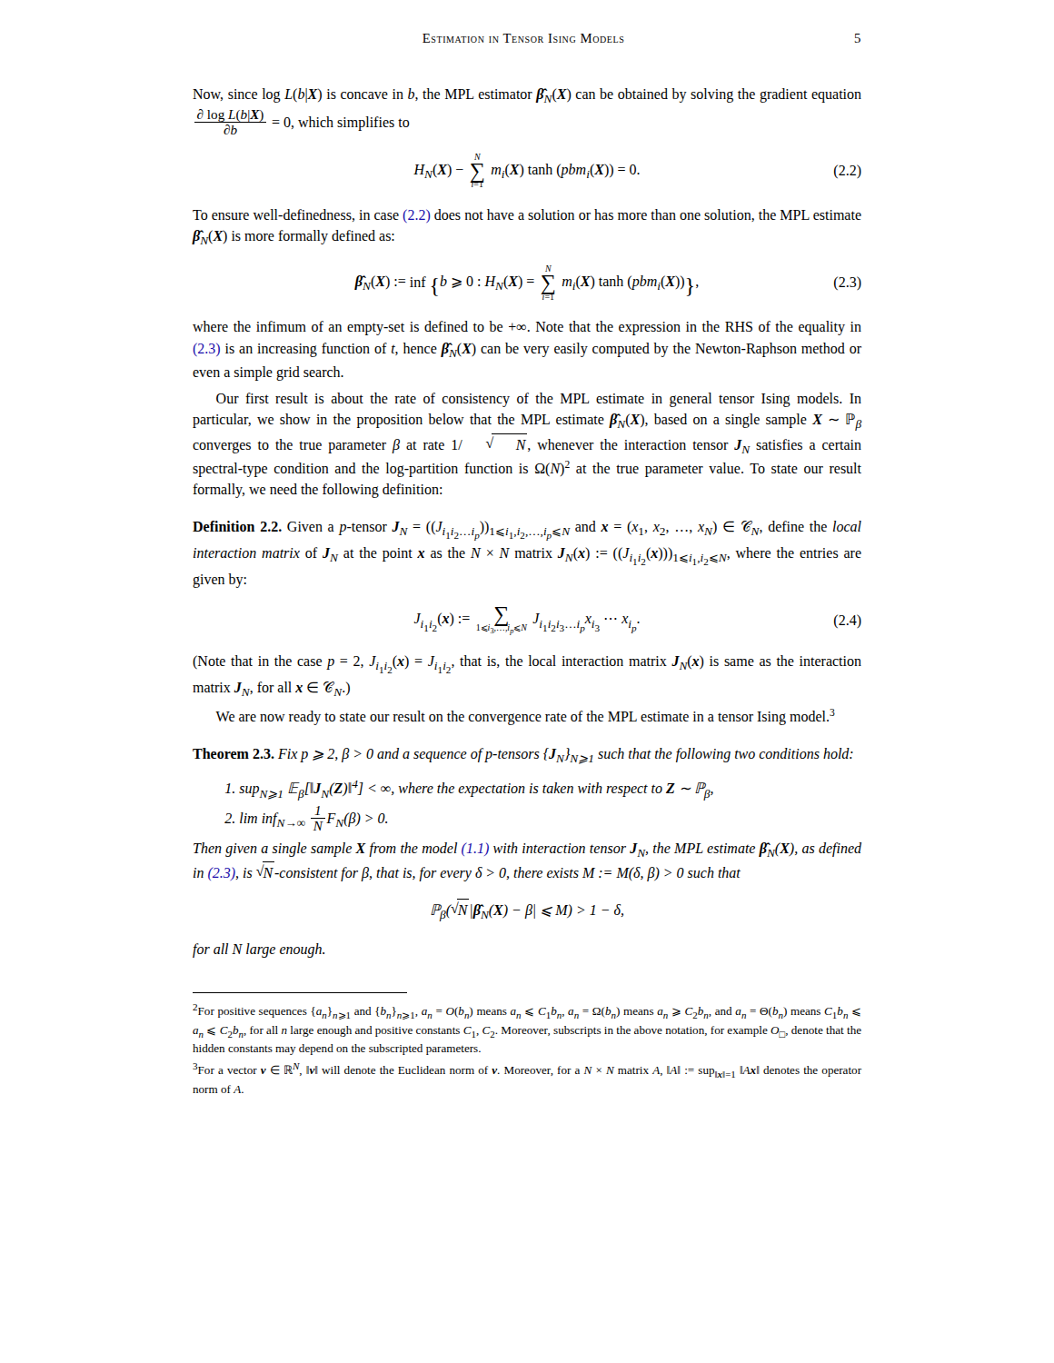Estimation in Tensor Ising Models 5
Now, since log L(b|X) is concave in b, the MPL estimator β̂N(X) can be obtained by solving the gradient equation ∂ log L(b|X)∂b = 0, which simplifies to
HN(X) − N∑i=1 mi(X) tanh (pbmi(X)) = 0. (2.2)
To ensure well-definedness, in case (2.2) does not have a solution or has more than one solution, the MPL estimate β̂N(X) is more formally defined as:
β̂N(X) := inf {b ⩾ 0 : HN(X) = N∑i=1 mi(X) tanh (pbmi(X))}, (2.3)
where the infimum of an empty-set is defined to be +∞. Note that the expression in the RHS of the equality in (2.3) is an increasing function of t, hence β̂N(X) can be very easily computed by the Newton-Raphson method or even a simple grid search.
Our first result is about the rate of consistency of the MPL estimate in general tensor Ising models. In particular, we show in the proposition below that the MPL estimate β̂N(X), based on a single sample X ∼ ℙβ converges to the true parameter β at rate 1/N, whenever the interaction tensor JN satisfies a certain spectral-type condition and the log-partition function is Ω(N)2 at the true parameter value. To state our result formally, we need the following definition:
Definition 2.2. Given a p-tensor JN = ((Ji1i2…ip))1⩽i1,i2,…,ip⩽N and x = (x1, x2, …, xN) ∈ 𝒞N, define the local interaction matrix of JN at the point x as the N × N matrix JN(x) := ((Ji1i2(x)))1⩽i1,i2⩽N, where the entries are given by:
Ji1i2(x) := ∑1⩽i3,…,ip⩽N Ji1i2i3…ipxi3 ⋯ xip. (2.4)
(Note that in the case p = 2, Ji1i2(x) = Ji1i2, that is, the local interaction matrix JN(x) is same as the interaction matrix JN, for all x ∈ 𝒞N.)
We are now ready to state our result on the convergence rate of the MPL estimate in a tensor Ising model.3
Theorem 2.3. Fix p ⩾ 2, β > 0 and a sequence of p-tensors {JN}N⩾1 such that the following two conditions hold:
supN⩾1 𝔼β[‖JN(Z)‖4] < ∞, where the expectation is taken with respect to Z ∼ ℙβ,
lim infN→∞ 1 N FN(β) > 0.
Then given a single sample X from the model (1.1) with interaction tensor JN, the MPL estimate β̂N(X), as defined in (2.3), is N-consistent for β, that is, for every δ > 0, there exists M := M(δ, β) > 0 such that
ℙβ(N|β̂N(X) − β| ⩽ M) > 1 − δ,
for all N large enough.
2For positive sequences {an}n⩾1 and {bn}n⩾1, an = O(bn) means an ⩽ C1bn, an = Ω(bn) means an ⩾ C2bn, and an = Θ(bn) means C1bn ⩽ an ⩽ C2bn, for all n large enough and positive constants C1, C2. Moreover, subscripts in the above notation, for example O□, denote that the hidden constants may depend on the subscripted parameters.
3For a vector v ∈ ℝN, ‖v‖ will denote the Euclidean norm of v. Moreover, for a N × N matrix A, ‖A‖ := sup‖x‖=1 ‖Ax‖ denotes the operator norm of A.